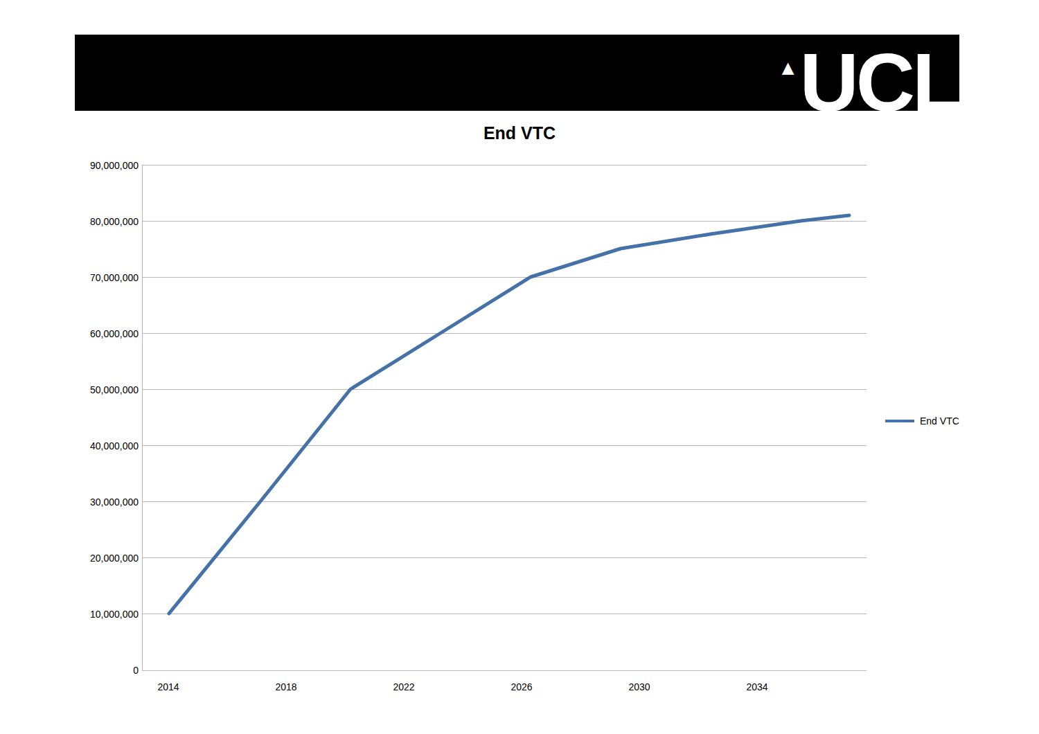▲UCL
End VTC
90,000,000
80,000,000
70,000,000
60,000,000
50,000,000
40,000,000
30,000,000
20,000,000
10,000,000
0
2014
2018
2022
2026
2030
2034
End VTC